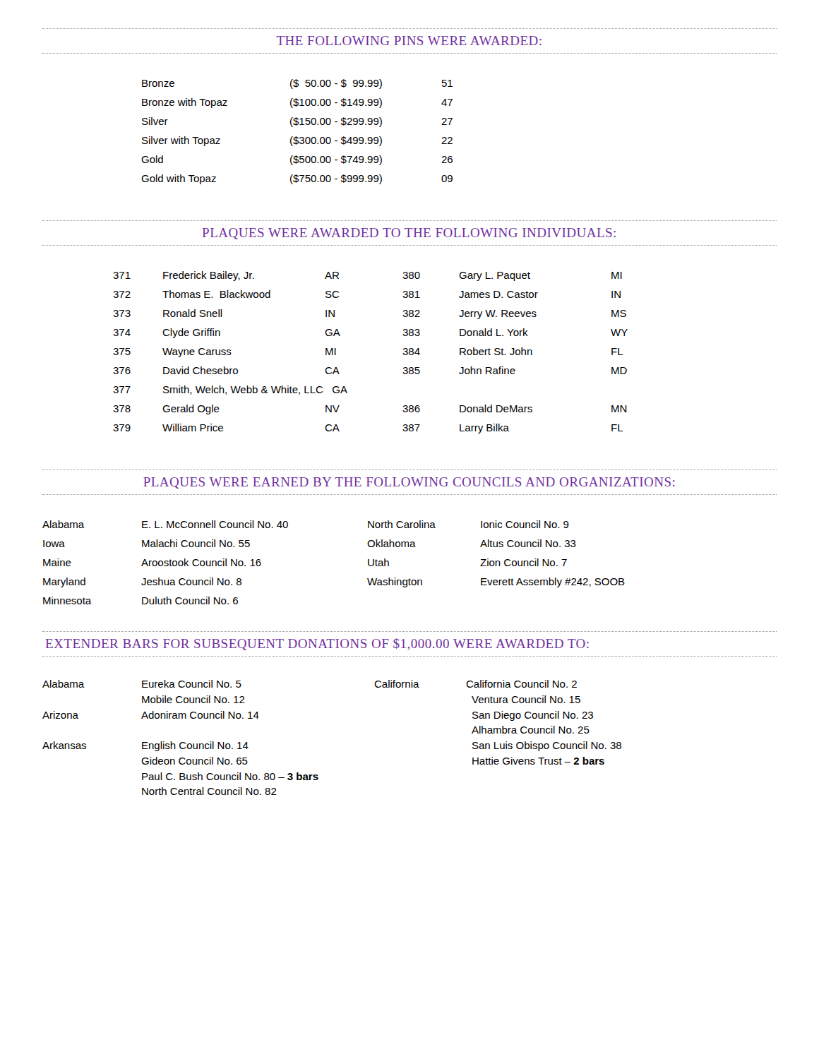THE FOLLOWING PINS WERE AWARDED:
| Bronze | ($ 50.00 - $ 99.99) | 51 |
| Bronze with Topaz | ($100.00 - $149.99) | 47 |
| Silver | ($150.00 - $299.99) | 27 |
| Silver with Topaz | ($300.00 - $499.99) | 22 |
| Gold | ($500.00 - $749.99) | 26 |
| Gold with Topaz | ($750.00 - $999.99) | 09 |
PLAQUES WERE AWARDED TO THE FOLLOWING INDIVIDUALS:
| 371 | Frederick Bailey, Jr. | AR | 380 | Gary L. Paquet | MI |
| 372 | Thomas E. Blackwood | SC | 381 | James D. Castor | IN |
| 373 | Ronald Snell | IN | 382 | Jerry W. Reeves | MS |
| 374 | Clyde Griffin | GA | 383 | Donald L. York | WY |
| 375 | Wayne Caruss | MI | 384 | Robert St. John | FL |
| 376 | David Chesebro | CA | 385 | John Rafine | MD |
| 377 | Smith, Welch, Webb & White, LLC GA | | | |
| 378 | Gerald Ogle | NV | 386 | Donald DeMars | MN |
| 379 | William Price | CA | 387 | Larry Bilka | FL |
PLAQUES WERE EARNED BY THE FOLLOWING COUNCILS AND ORGANIZATIONS:
| Alabama | E. L. McConnell Council No. 40 | North Carolina | Ionic Council No. 9 |
| Iowa | Malachi Council No. 55 | Oklahoma | Altus Council No. 33 |
| Maine | Aroostook Council No. 16 | Utah | Zion Council No. 7 |
| Maryland | Jeshua Council No. 8 | Washington | Everett Assembly #242, SOOB |
| Minnesota | Duluth Council No. 6 | | |
EXTENDER BARS FOR SUBSEQUENT DONATIONS OF $1,000.00 WERE AWARDED TO:
| Alabama | Eureka Council No. 5 | California | California Council No. 2 |
| | Mobile Council No. 12 | | Ventura Council No. 15 |
| Arizona | Adoniram Council No. 14 | | San Diego Council No. 23 |
| | | | Alhambra Council No. 25 |
| Arkansas | English Council No. 14 | | San Luis Obispo Council No. 38 |
| | Gideon Council No. 65 | | Hattie Givens Trust – 2 bars |
| | Paul C. Bush Council No. 80 – 3 bars | | |
| | North Central Council No. 82 | | |